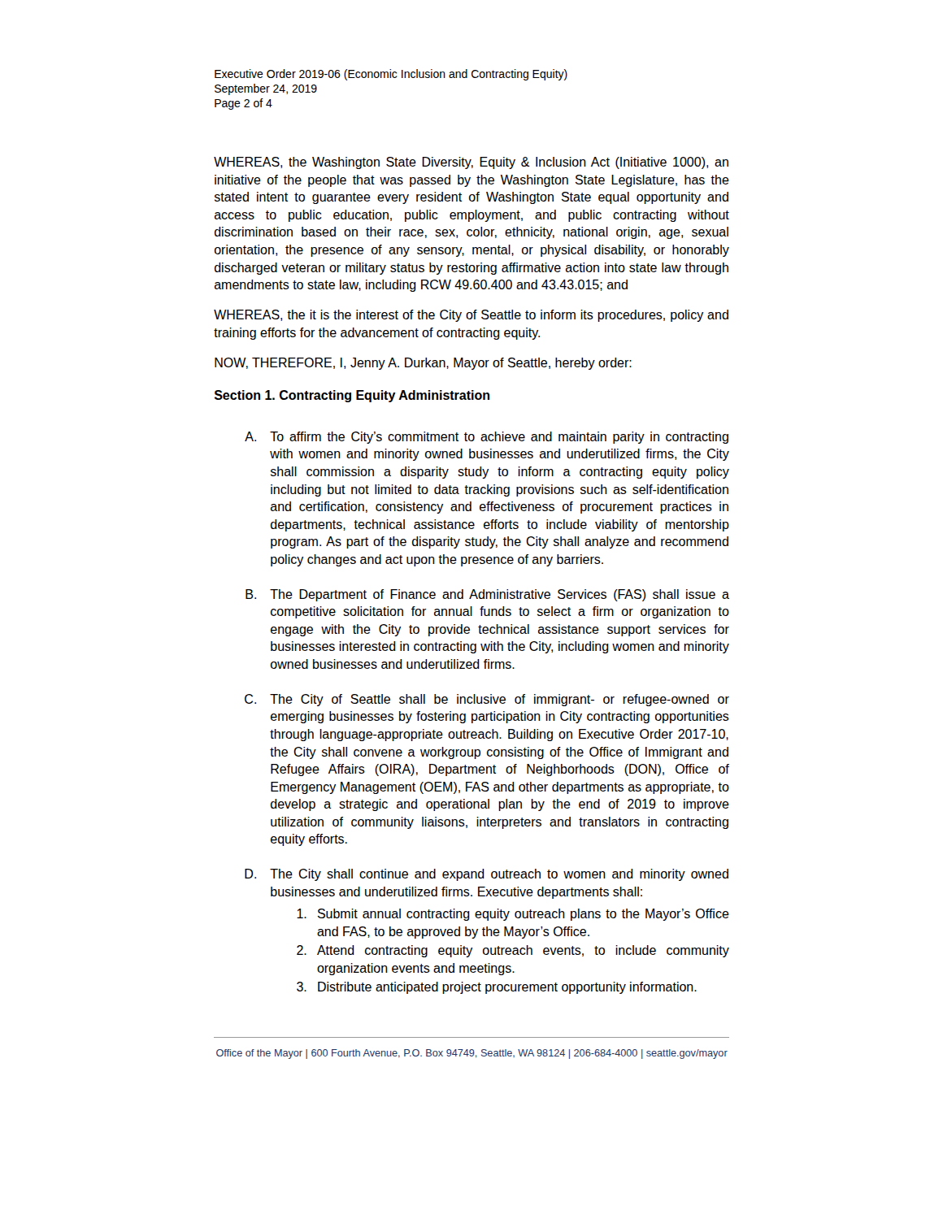Executive Order 2019-06 (Economic Inclusion and Contracting Equity)
September 24, 2019
Page 2 of 4
WHEREAS, the Washington State Diversity, Equity & Inclusion Act (Initiative 1000), an initiative of the people that was passed by the Washington State Legislature, has the stated intent to guarantee every resident of Washington State equal opportunity and access to public education, public employment, and public contracting without discrimination based on their race, sex, color, ethnicity, national origin, age, sexual orientation, the presence of any sensory, mental, or physical disability, or honorably discharged veteran or military status by restoring affirmative action into state law through amendments to state law, including RCW 49.60.400 and 43.43.015; and
WHEREAS, the it is the interest of the City of Seattle to inform its procedures, policy and training efforts for the advancement of contracting equity.
NOW, THEREFORE, I, Jenny A. Durkan, Mayor of Seattle, hereby order:
Section 1. Contracting Equity Administration
To affirm the City’s commitment to achieve and maintain parity in contracting with women and minority owned businesses and underutilized firms, the City shall commission a disparity study to inform a contracting equity policy including but not limited to data tracking provisions such as self-identification and certification, consistency and effectiveness of procurement practices in departments, technical assistance efforts to include viability of mentorship program. As part of the disparity study, the City shall analyze and recommend policy changes and act upon the presence of any barriers.
The Department of Finance and Administrative Services (FAS) shall issue a competitive solicitation for annual funds to select a firm or organization to engage with the City to provide technical assistance support services for businesses interested in contracting with the City, including women and minority owned businesses and underutilized firms.
The City of Seattle shall be inclusive of immigrant- or refugee-owned or emerging businesses by fostering participation in City contracting opportunities through language-appropriate outreach. Building on Executive Order 2017-10, the City shall convene a workgroup consisting of the Office of Immigrant and Refugee Affairs (OIRA), Department of Neighborhoods (DON), Office of Emergency Management (OEM), FAS and other departments as appropriate, to develop a strategic and operational plan by the end of 2019 to improve utilization of community liaisons, interpreters and translators in contracting equity efforts.
The City shall continue and expand outreach to women and minority owned businesses and underutilized firms. Executive departments shall:
Submit annual contracting equity outreach plans to the Mayor’s Office and FAS, to be approved by the Mayor’s Office.
Attend contracting equity outreach events, to include community organization events and meetings.
Distribute anticipated project procurement opportunity information.
Office of the Mayor | 600 Fourth Avenue, P.O. Box 94749, Seattle, WA 98124 | 206-684-4000 | seattle.gov/mayor